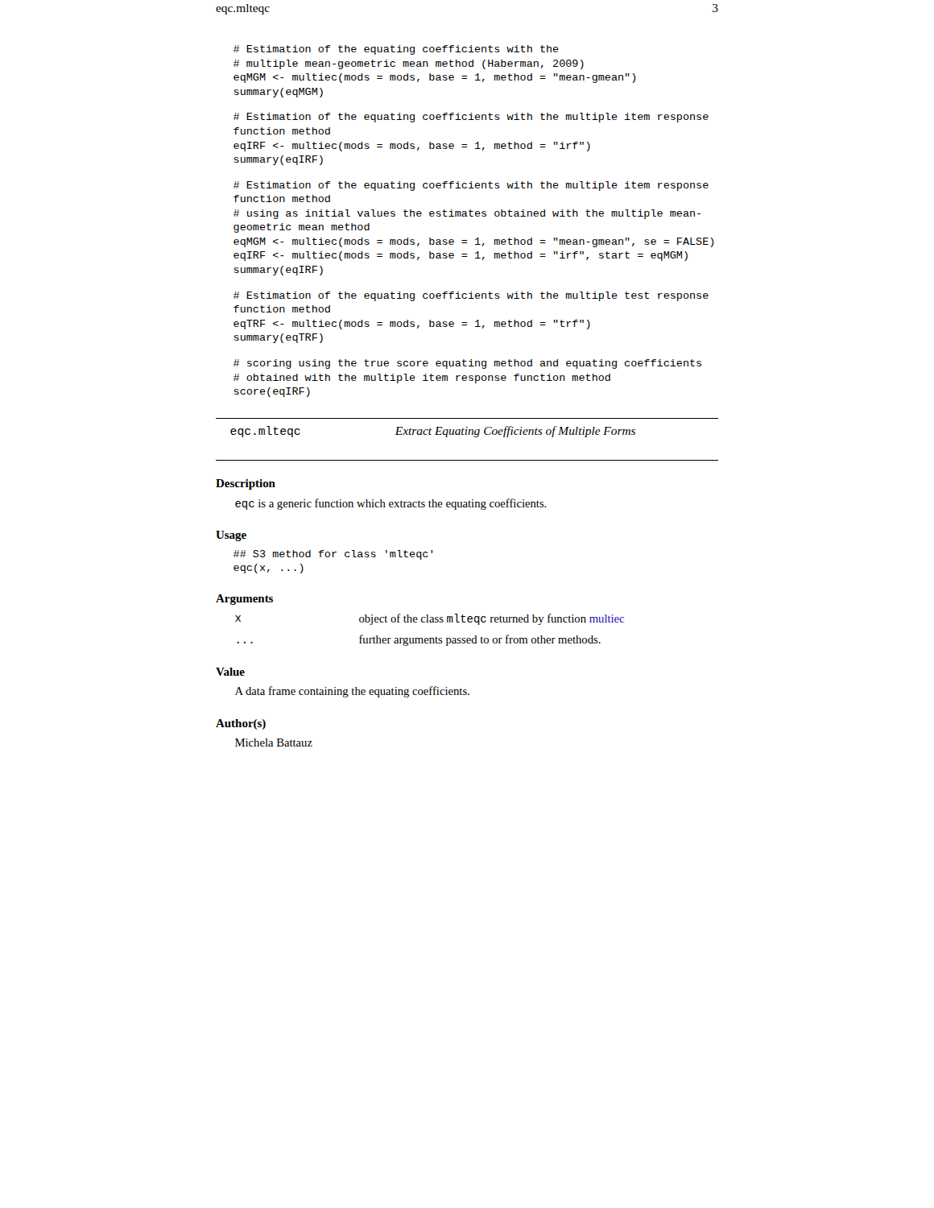eqc.mlteqc 3
# Estimation of the equating coefficients with the
# multiple mean-geometric mean method (Haberman, 2009)
eqMGM <- multiec(mods = mods, base = 1, method = "mean-gmean")
summary(eqMGM)
# Estimation of the equating coefficients with the multiple item response function method
eqIRF <- multiec(mods = mods, base = 1, method = "irf")
summary(eqIRF)
# Estimation of the equating coefficients with the multiple item response function method
# using as initial values the estimates obtained with the multiple mean-geometric mean method
eqMGM <- multiec(mods = mods, base = 1, method = "mean-gmean", se = FALSE)
eqIRF <- multiec(mods = mods, base = 1, method = "irf", start = eqMGM)
summary(eqIRF)
# Estimation of the equating coefficients with the multiple test response function method
eqTRF <- multiec(mods = mods, base = 1, method = "trf")
summary(eqTRF)
# scoring using the true score equating method and equating coefficients
# obtained with the multiple item response function method
score(eqIRF)
eqc.mlteqc Extract Equating Coefficients of Multiple Forms
Description
eqc is a generic function which extracts the equating coefficients.
Usage
## S3 method for class 'mlteqc'
eqc(x, ...)
Arguments
x
object of the class mlteqc returned by function multiec
...
further arguments passed to or from other methods.
Value
A data frame containing the equating coefficients.
Author(s)
Michela Battauz